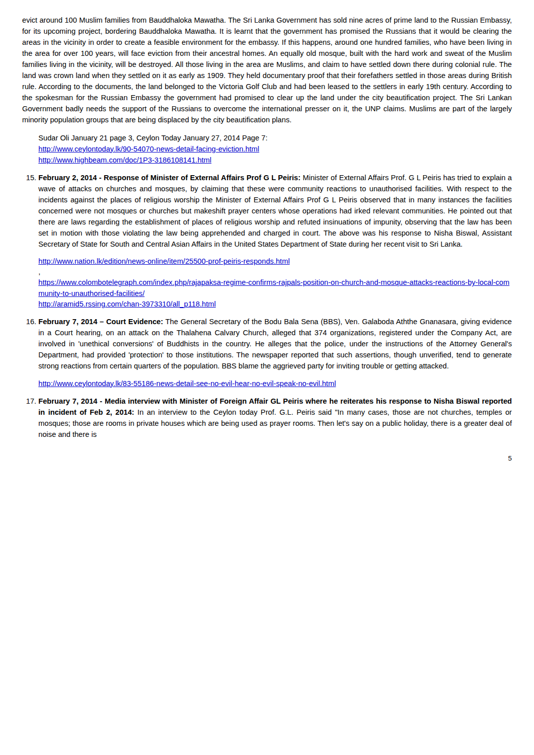evict around 100 Muslim families from Bauddhaloka Mawatha. The Sri Lanka Government has sold nine acres of prime land to the Russian Embassy, for its upcoming project, bordering Bauddhaloka Mawatha. It is learnt that the government has promised the Russians that it would be clearing the areas in the vicinity in order to create a feasible environment for the embassy. If this happens, around one hundred families, who have been living in the area for over 100 years, will face eviction from their ancestral homes. An equally old mosque, built with the hard work and sweat of the Muslim families living in the vicinity, will be destroyed. All those living in the area are Muslims, and claim to have settled down there during colonial rule. The land was crown land when they settled on it as early as 1909. They held documentary proof that their forefathers settled in those areas during British rule. According to the documents, the land belonged to the Victoria Golf Club and had been leased to the settlers in early 19th century. According to the spokesman for the Russian Embassy the government had promised to clear up the land under the city beautification project. The Sri Lankan Government badly needs the support of the Russians to overcome the international presser on it, the UNP claims. Muslims are part of the largely minority population groups that are being displaced by the city beautification plans.
Sudar Oli January 21 page 3, Ceylon Today January 27, 2014 Page 7:
http://www.ceylontoday.lk/90-54070-news-detail-facing-eviction.html
http://www.highbeam.com/doc/1P3-3186108141.html
February 2, 2014 - Response of Minister of External Affairs Prof G L Peiris: Minister of External Affairs Prof. G L Peiris has tried to explain a wave of attacks on churches and mosques, by claiming that these were community reactions to unauthorised facilities. With respect to the incidents against the places of religious worship the Minister of External Affairs Prof G L Peiris observed that in many instances the facilities concerned were not mosques or churches but makeshift prayer centers whose operations had irked relevant communities. He pointed out that there are laws regarding the establishment of places of religious worship and refuted insinuations of impunity, observing that the law has been set in motion with those violating the law being apprehended and charged in court. The above was his response to Nisha Biswal, Assistant Secretary of State for South and Central Asian Affairs in the United States Department of State during her recent visit to Sri Lanka.
http://www.nation.lk/edition/news-online/item/25500-prof-peiris-responds.html, https://www.colombotelegraph.com/index.php/rajapaksa-regime-confirms-rajpals-position-on-church-and-mosque-attacks-reactions-by-local-community-to-unauthorised-facilities/ http://aramid5.rssing.com/chan-3973310/all_p118.html
February 7, 2014 – Court Evidence: The General Secretary of the Bodu Bala Sena (BBS), Ven. Galaboda Aththe Gnanasara, giving evidence in a Court hearing, on an attack on the Thalahena Calvary Church, alleged that 374 organizations, registered under the Company Act, are involved in 'unethical conversions' of Buddhists in the country. He alleges that the police, under the instructions of the Attorney General's Department, had provided 'protection' to those institutions. The newspaper reported that such assertions, though unverified, tend to generate strong reactions from certain quarters of the population. BBS blame the aggrieved party for inviting trouble or getting attacked.
http://www.ceylontoday.lk/83-55186-news-detail-see-no-evil-hear-no-evil-speak-no-evil.html
February 7, 2014 - Media interview with Minister of Foreign Affair GL Peiris where he reiterates his response to Nisha Biswal reported in incident of Feb 2, 2014: In an interview to the Ceylon today Prof. G.L. Peiris said "In many cases, those are not churches, temples or mosques; those are rooms in private houses which are being used as prayer rooms. Then let's say on a public holiday, there is a greater deal of noise and there is
5